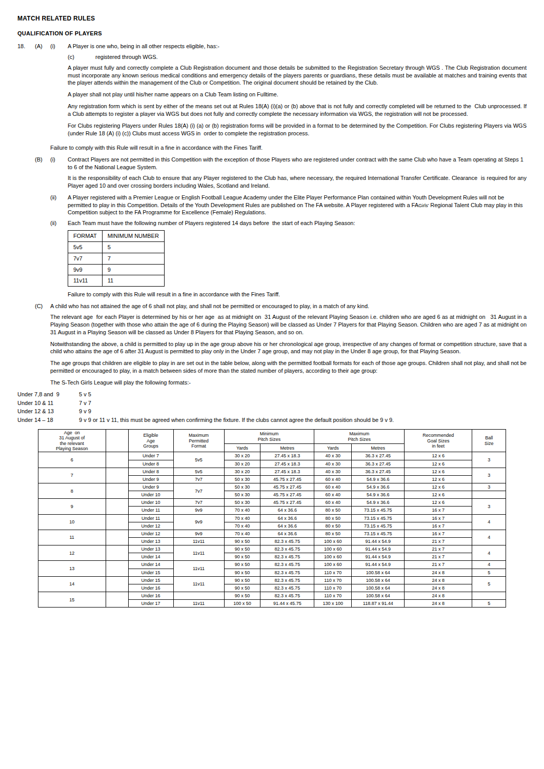MATCH RELATED RULES
QUALIFICATION OF PLAYERS
18.
(A)
(i)
A Player is one who, being in all other respects eligible, has:-
(c)
registered through WGS.
A player must fully and correctly complete a Club Registration document and those details be submitted to the Registration Secretary through WGS . The Club Registration document must incorporate any known serious medical conditions and emergency details of the players parents or guardians, these details must be available at matches and training events that the player attends within the management of the Club or Competition. The original document should be retained by the Club.
A player shall not play until his/her name appears on a Club Team listing on Fulltime.
Any registration form which is sent by either of the means set out at Rules 18(A) (i)(a) or (b) above that is not fully and correctly completed will be returned to the Club unprocessed. If a Club attempts to register a player via WGS but does not fully and correctly complete the necessary information via WGS, the registration will not be processed.
For Clubs registering Players under Rules 18(A) (i) (a) or (b) registration forms will be provided in a format to be determined by the Competition. For Clubs registering Players via WGS (under Rule 18 (A) (i) (c)) Clubs must access WGS in order to complete the registration process.
Failure to comply with this Rule will result in a fine in accordance with the Fines Tariff.
(B)
(i)
Contract Players are not permitted in this Competition with the exception of those Players who are registered under contract with the same Club who have a Team operating at Steps 1 to 6 of the National League System.
It is the responsibility of each Club to ensure that any Player registered to the Club has, where necessary, the required International Transfer Certificate. Clearance is required for any Player aged 10 and over crossing borders including Wales, Scotland and Ireland.
(ii)
A Player registered with a Premier League or English Football League Academy under the Elite Player Performance Plan contained within Youth Development Rules will not be permitted to play in this Competition. Details of the Youth Development Rules are published on The FA website. A Player registered with a FAGirls' Regional Talent Club may play in this Competition subject to the FA Programme for Excellence (Female) Regulations.
(ii)
Each Team must have the following number of Players registered 14 days before the start of each Playing Season:
| FORMAT | MINIMUM NUMBER |
| --- | --- |
| 5v5 | 5 |
| 7v7 | 7 |
| 9v9 | 9 |
| 11v11 | 11 |
Failure to comply with this Rule will result in a fine in accordance with the Fines Tariff.
(C)
A child who has not attained the age of 6 shall not play, and shall not be permitted or encouraged to play, in a match of any kind.
The relevant age for each Player is determined by his or her age as at midnight on 31 August of the relevant Playing Season i.e. children who are aged 6 as at midnight on 31 August in a Playing Season (together with those who attain the age of 6 during the Playing Season) will be classed as Under 7 Players for that Playing Season. Children who are aged 7 as at midnight on 31 August in a Playing Season will be classed as Under 8 Players for that Playing Season, and so on.
Notwithstanding the above, a child is permitted to play up in the age group above his or her chronological age group, irrespective of any changes of format or competition structure, save that a child who attains the age of 6 after 31 August is permitted to play only in the Under 7 age group, and may not play in the Under 8 age group, for that Playing Season.
The age groups that children are eligible to play in are set out in the table below, along with the permitted football formats for each of those age groups. Children shall not play, and shall not be permitted or encouraged to play, in a match between sides of more than the stated number of players, according to their age group:
The S-Tech Girls League will play the following formats:-
Under 7,8 and 95 v 5
Under 10 & 117 v 7
Under 12 & 139 v 9
Under 14 – 189 v 9 or 11 v 11, this must be agreed when confirming the fixture. If the clubs cannot agree the default position should be 9 v 9.
| Age on 31 August of the relevant Playing Season | | Eligible Age Groups | Maximum Permitted Format | Minimum Pitch Sizes | Maximum Pitch Sizes | Recommended Goal Sizes in feet | Ball Size |
| --- | --- | --- | --- | --- | --- | --- | --- |
| Yards | Metres | Yards | Metres |
| 6 | | Under 7 | 5v5 | 30 x 20 | 27.45 x 18.3 | 40 x 30 | 36.3 x 27.45 | 12 x 6 | 3 |
| Under 8 | 30 x 20 | 27.45 x 18.3 | 40 x 30 | 36.3 x 27.45 | 12 x 6 |
| 7 | | Under 8 | 5v5 | 30 x 20 | 27.45 x 18.3 | 40 x 30 | 36.3 x 27.45 | 12 x 6 | 3 |
| Under 9 | 7v7 | 50 x 30 | 45.75 x 27.45 | 60 x 40 | 54.9 x 36.6 | 12 x 6 |
| 8 | | Under 9 | 7v7 | 50 x 30 | 45.75 x 27.45 | 60 x 40 | 54.9 x 36.6 | 12 x 6 | 3 |
| Under 10 | 50 x 30 | 45.75 x 27.45 | 60 x 40 | 54.9 x 36.6 | 12 x 6 | |
| 9 | | Under 10 | 7v7 | 50 x 30 | 45.75 x 27.45 | 60 x 40 | 54.9 x 36.6 | 12 x 6 | 3 |
| Under 11 | 9v9 | 70 x 40 | 64 x 36.6 | 80 x 50 | 73.15 x 45.75 | 16 x 7 |
| 10 | | Under 11 | 9v9 | 70 x 40 | 64 x 36.6 | 80 x 50 | 73.15 x 45.75 | 16 x 7 | 4 |
| Under 12 | 70 x 40 | 64 x 36.6 | 80 x 50 | 73.15 x 45.75 | 16 x 7 |
| 11 | | Under 12 | 9v9 | 70 x 40 | 64 x 36.6 | 80 x 50 | 73.15 x 45.75 | 16 x 7 | 4 |
| Under 13 | 11v11 | 90 x 50 | 82.3 x 45.75 | 100 x 60 | 91.44 x 54.9 | 21 x 7 |
| 12 | | Under 13 | 11v11 | 90 x 50 | 82.3 x 45.75 | 100 x 60 | 91.44 x 54.9 | 21 x 7 | 4 |
| Under 14 | 90 x 50 | 82.3 x 45.75 | 100 x 60 | 91.44 x 54.9 | 21 x 7 |
| 13 | | Under 14 | 11v11 | 90 x 50 | 82.3 x 45.75 | 100 x 60 | 91.44 x 54.9 | 21 x 7 | 4 |
| Under 15 | 90 x 50 | 82.3 x 45.75 | 110 x 70 | 100.58 x 64 | 24 x 8 | 5 |
| 14 | | Under 15 | 11v11 | 90 x 50 | 82.3 x 45.75 | 110 x 70 | 100.58 x 64 | 24 x 8 | 5 |
| Under 16 | 90 x 50 | 82.3 x 45.75 | 110 x 70 | 100.58 x 64 | 24 x 8 |
| 15 | | Under 16 | | 90 x 50 | 82.3 x 45.75 | 110 x 70 | 100.58 x 64 | 24 x 8 | |
| Under 17 | 11v11 | 100 x 50 | 91.44 x 45.75 | 130 x 100 | 118.87 x 91.44 | 24 x 8 | 5 |